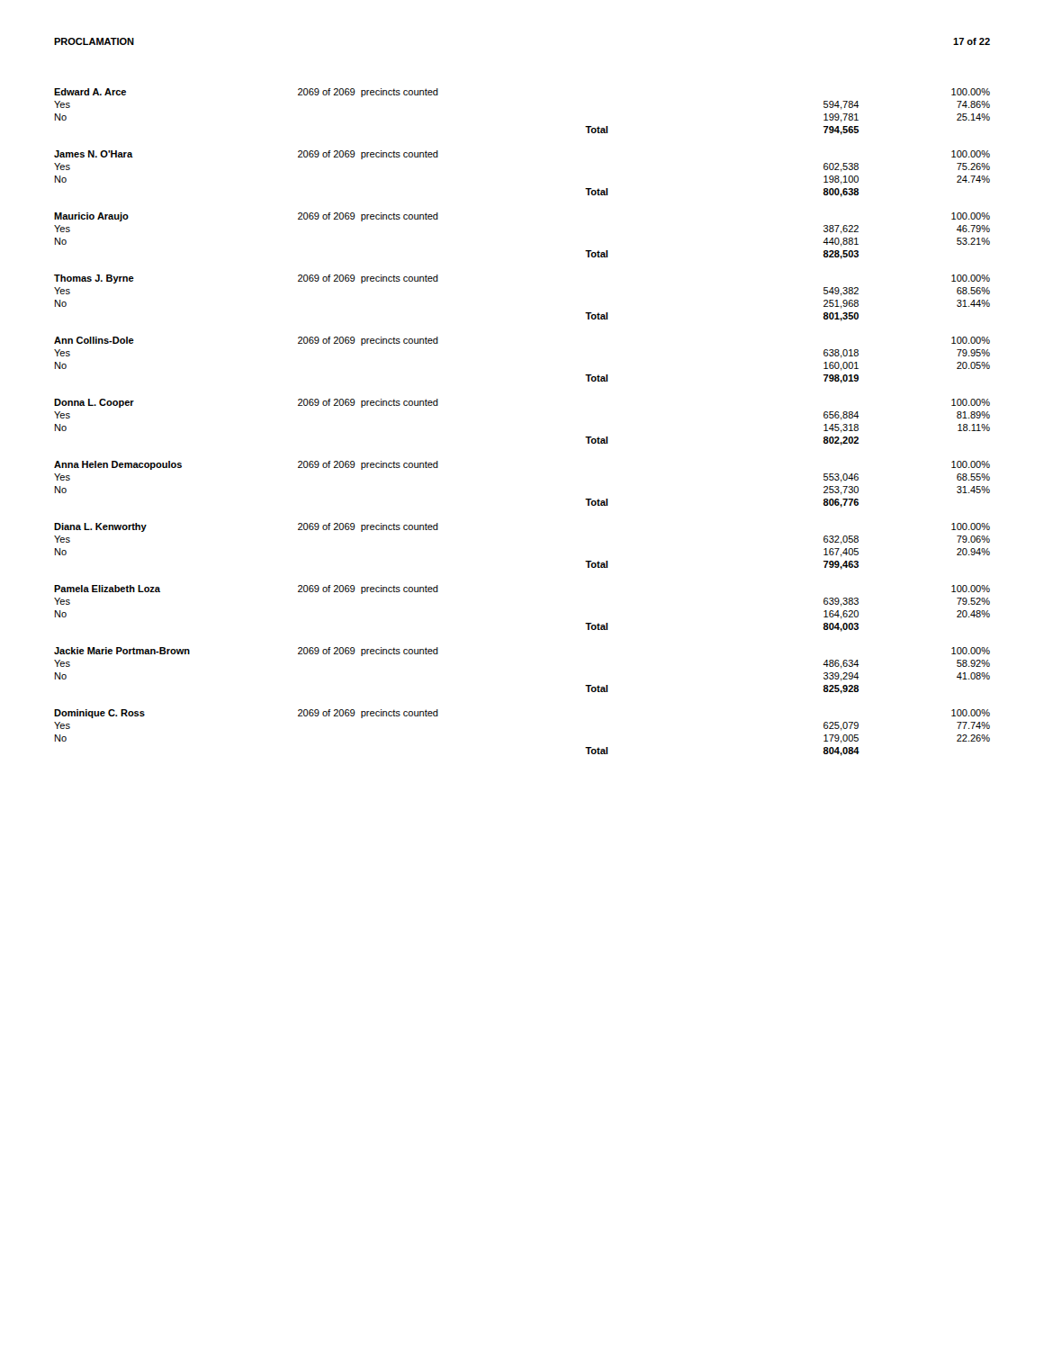PROCLAMATION 17 of 22
| Edward A. Arce | 2069 of 2069 precincts counted | | | 100.00% |
| Yes | | | 594,784 | 74.86% |
| No | | | 199,781 | 25.14% |
| | | Total | 794,565 | |
| James N. O'Hara | 2069 of 2069 precincts counted | | | 100.00% |
| Yes | | | 602,538 | 75.26% |
| No | | | 198,100 | 24.74% |
| | | Total | 800,638 | |
| Mauricio Araujo | 2069 of 2069 precincts counted | | | 100.00% |
| Yes | | | 387,622 | 46.79% |
| No | | | 440,881 | 53.21% |
| | | Total | 828,503 | |
| Thomas J. Byrne | 2069 of 2069 precincts counted | | | 100.00% |
| Yes | | | 549,382 | 68.56% |
| No | | | 251,968 | 31.44% |
| | | Total | 801,350 | |
| Ann Collins-Dole | 2069 of 2069 precincts counted | | | 100.00% |
| Yes | | | 638,018 | 79.95% |
| No | | | 160,001 | 20.05% |
| | | Total | 798,019 | |
| Donna L. Cooper | 2069 of 2069 precincts counted | | | 100.00% |
| Yes | | | 656,884 | 81.89% |
| No | | | 145,318 | 18.11% |
| | | Total | 802,202 | |
| Anna Helen Demacopoulos | 2069 of 2069 precincts counted | | | 100.00% |
| Yes | | | 553,046 | 68.55% |
| No | | | 253,730 | 31.45% |
| | | Total | 806,776 | |
| Diana L. Kenworthy | 2069 of 2069 precincts counted | | | 100.00% |
| Yes | | | 632,058 | 79.06% |
| No | | | 167,405 | 20.94% |
| | | Total | 799,463 | |
| Pamela Elizabeth Loza | 2069 of 2069 precincts counted | | | 100.00% |
| Yes | | | 639,383 | 79.52% |
| No | | | 164,620 | 20.48% |
| | | Total | 804,003 | |
| Jackie Marie Portman-Brown | 2069 of 2069 precincts counted | | | 100.00% |
| Yes | | | 486,634 | 58.92% |
| No | | | 339,294 | 41.08% |
| | | Total | 825,928 | |
| Dominique C. Ross | 2069 of 2069 precincts counted | | | 100.00% |
| Yes | | | 625,079 | 77.74% |
| No | | | 179,005 | 22.26% |
| | | Total | 804,084 | |